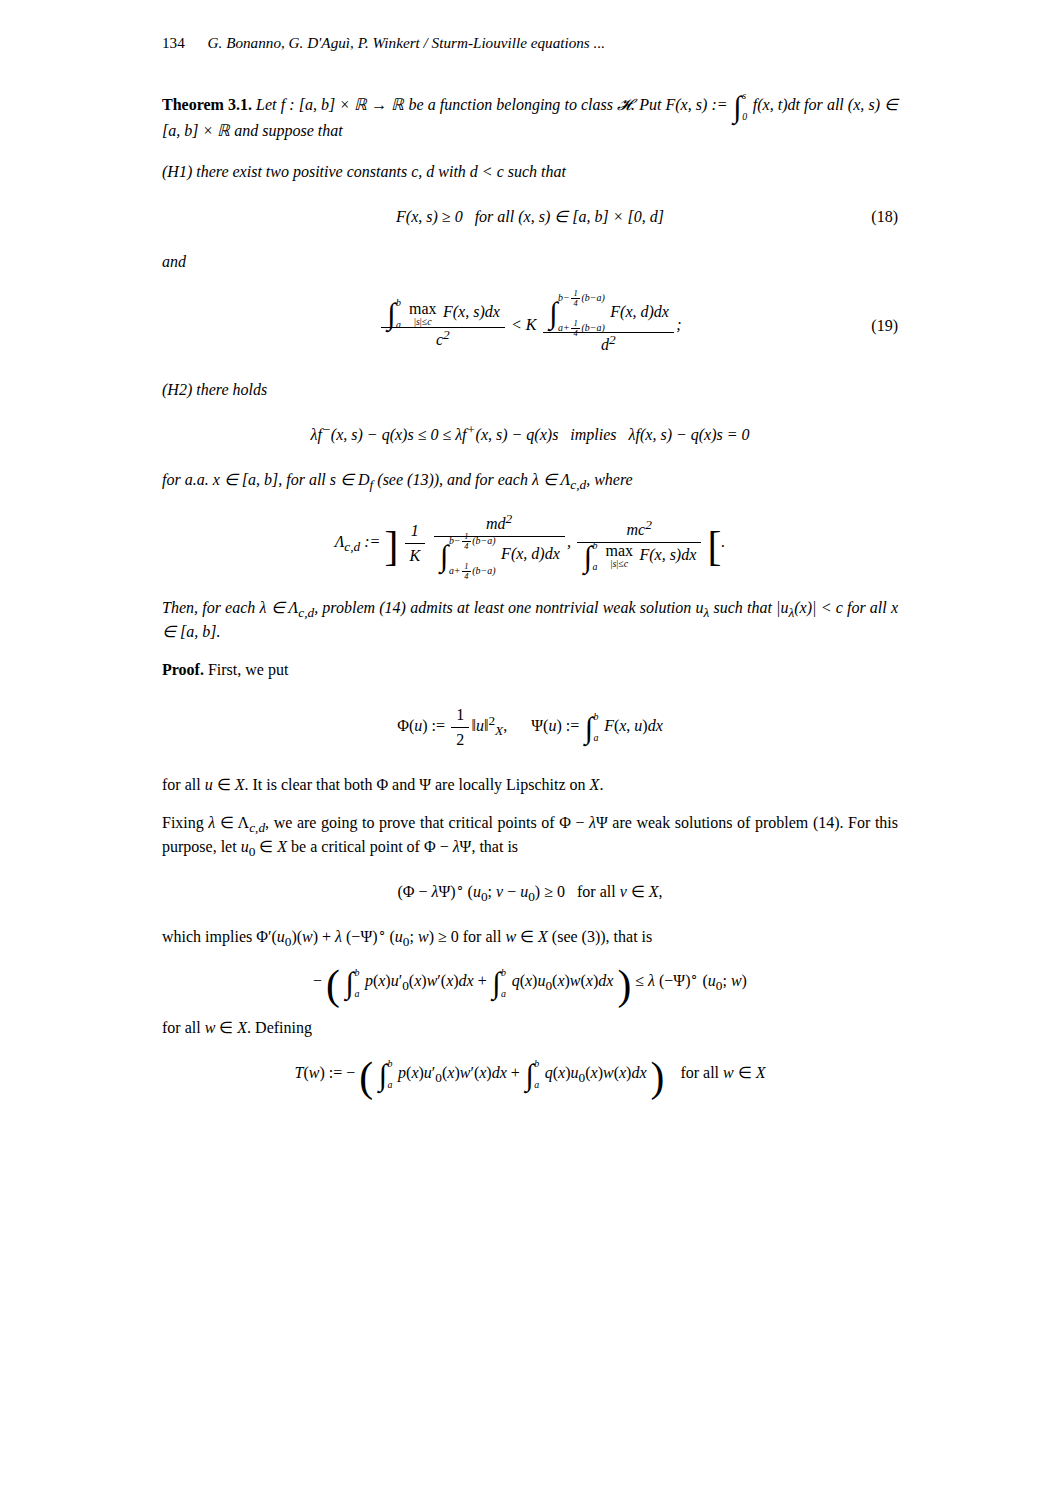134 G. Bonanno, G. D'Aguì, P. Winkert / Sturm-Liouville equations ...
Theorem 3.1. Let f : [a, b] × ℝ → ℝ be a function belonging to class 𝓗. Put F(x, s) := ∫s 0 f(x, t)dt for all (x, s) ∈ [a, b] × ℝ and suppose that
(H1) there exist two positive constants c, d with d < c such that
F(x, s) ≥ 0 for all (x, s) ∈ [a, b] × [0, d] (18)
and
∫ba max|s|≤c F(x, s)dx c2 < K ∫b−14(b−a) a+14(b−a) F(x, d)dx d2 ; (19)
(H2) there holds
λf−(x, s) − q(x)s ≤ 0 ≤ λf+(x, s) − q(x)s implies λf(x, s) − q(x)s = 0
for a.a. x ∈ [a, b], for all s ∈ Df (see (13)), and for each λ ∈ Λc,d, where
Λc,d := ] 1 K md2 ∫b−14(b−a) a+14(b−a) F(x, d)dx , mc2 ∫ba max|s|≤c F(x, s)dx [.
Then, for each λ ∈ Λc,d, problem (14) admits at least one nontrivial weak solution uλ such that |uλ(x)| < c for all x ∈ [a, b].
Proof. First, we put
Φ(u) := 12‖u‖2X, Ψ(u) := ∫ba F(x, u)dx
for all u ∈ X. It is clear that both Φ and Ψ are locally Lipschitz on X.
Fixing λ ∈ Λc,d, we are going to prove that critical points of Φ − λ Ψ are weak solutions of problem (14). For this purpose, let u0 ∈ X be a critical point of Φ − λ Ψ, that is
(Φ − λ Ψ)∘ (u0; v − u0) ≥ 0 for all v ∈ X,
which implies Φ′(u0)(w) + λ (−Ψ)∘ (u0; w) ≥ 0 for all w ∈ X (see (3)), that is
− ( ∫ba p(x)u′0(x)w′(x)dx + ∫ba q(x)u0(x)w(x)dx ) ≤ λ (−Ψ)∘ (u0; w)
for all w ∈ X. Defining
T(w) := − ( ∫ba p(x)u′0(x)w′(x)dx + ∫ba q(x)u0(x)w(x)dx ) for all w ∈ X